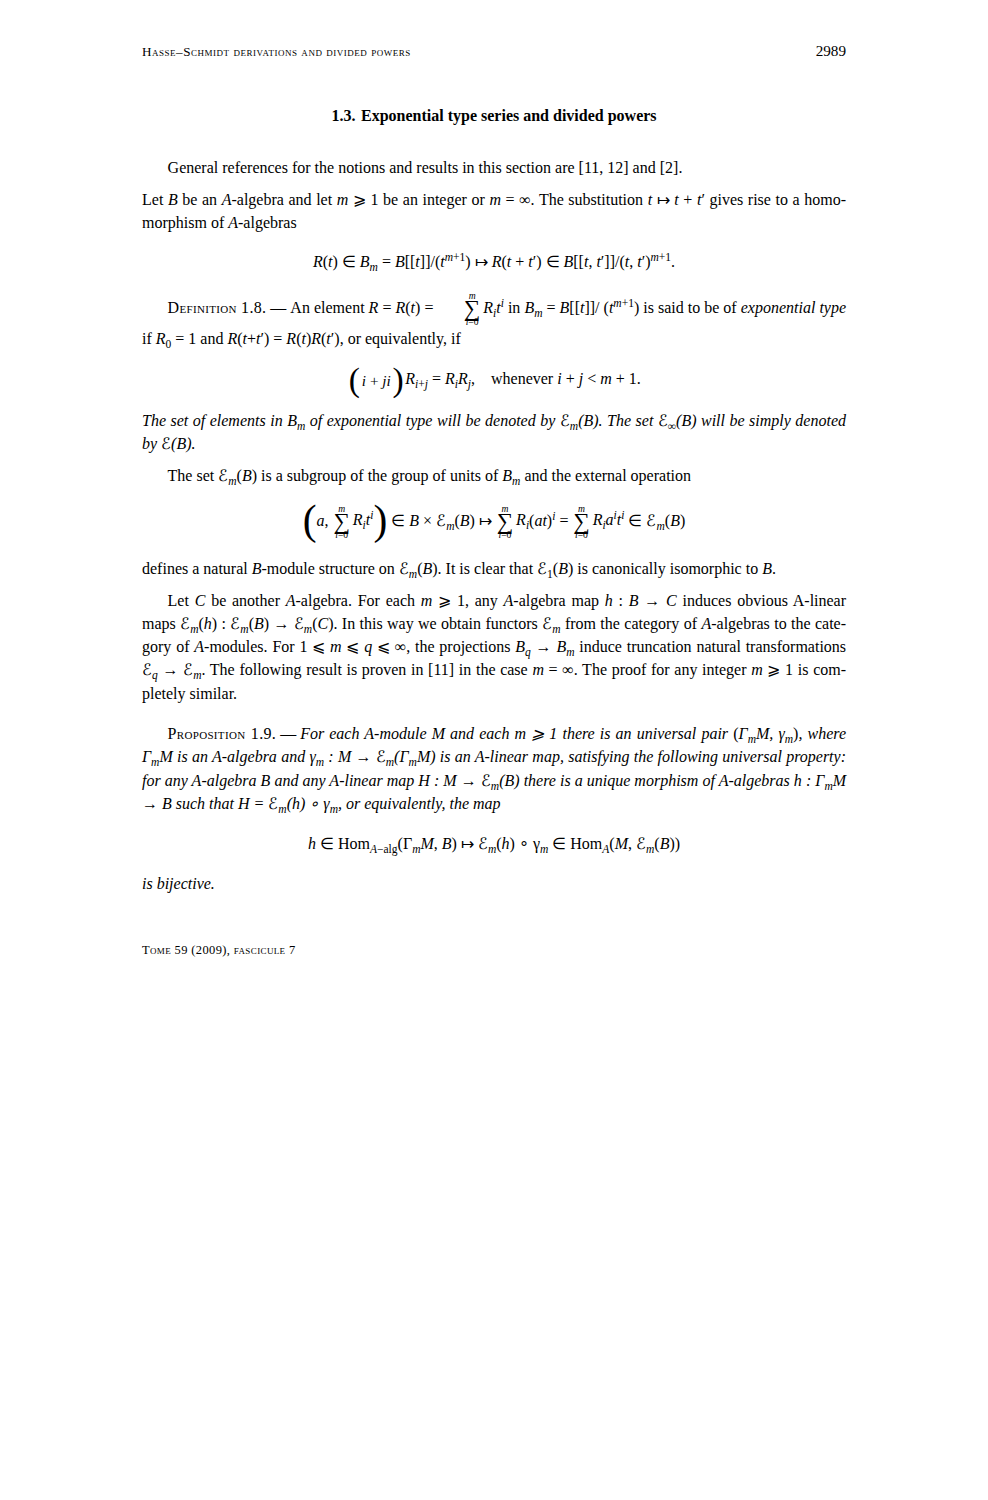Hasse–Schmidt derivations and divided powers 2989
1.3. Exponential type series and divided powers
General references for the notions and results in this section are [11, 12] and [2].
Let B be an A-algebra and let m ⩾ 1 be an integer or m = ∞. The substitution t ↦ t + t′ gives rise to a homomorphism of A-algebras
R(t) ∈ Bm = B[[t]]/(tm+1) ↦ R(t + t′) ∈ B[[t, t′]]/(t, t′)m+1.
Definition 1.8.—An element R = R(t) = m∑i=0 Riti in Bm = B[[t]]/ (tm+1) is said to be of exponential type if R0 = 1 and R(t+t′) = R(t)R(t′), or equivalently, if
(i + j i) Ri+j = RiRj, whenever i + j < m + 1.
The set of elements in Bm of exponential type will be denoted by ℰm(B). The set ℰ∞(B) will be simply denoted by ℰ(B).
The set ℰm(B) is a subgroup of the group of units of Bm and the external operation
(a, m∑i=0 Riti) ∈ B × ℰm(B) ↦ m∑i=0 Ri(at)i = m∑i=0 Riaiti ∈ ℰm(B)
defines a natural B-module structure on ℰm(B). It is clear that ℰ1(B) is canonically isomorphic to B.
Let C be another A-algebra. For each m ⩾ 1, any A-algebra map h : B → C induces obvious A-linear maps ℰm(h) : ℰm(B) → ℰm(C). In this way we obtain functors ℰm from the category of A-algebras to the category of A-modules. For 1 ⩽ m ⩽ q ⩽ ∞, the projections Bq → Bm induce truncation natural transformations ℰq → ℰm. The following result is proven in [11] in the case m = ∞. The proof for any integer m ⩾ 1 is completely similar.
Proposition 1.9.—For each A-module M and each m ⩾ 1 there is an universal pair (ΓmM, γm), where ΓmM is an A-algebra and γm : M → ℰm(ΓmM) is an A-linear map, satisfying the following universal property: for any A-algebra B and any A-linear map H : M → ℰm(B) there is a unique morphism of A-algebras h : ΓmM → B such that H = ℰm(h) ∘ γm, or equivalently, the map
h ∈ HomA−alg(ΓmM, B) ↦ ℰm(h) ∘ γm ∈ HomA(M, ℰm(B))
is bijective.
Tome 59 (2009), fascicule 7